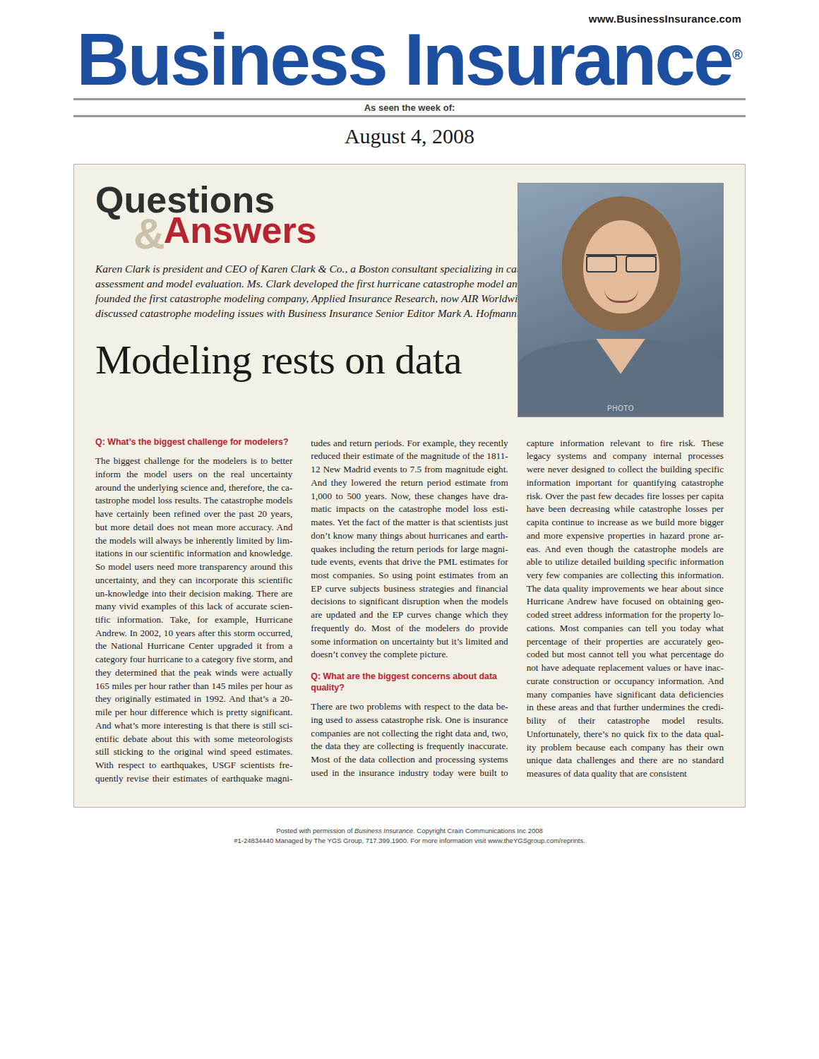www.BusinessInsurance.com
Business Insurance®
As seen the week of:
August 4, 2008
PHOTO
Questions &Answers
Karen Clark is president and CEO of Karen Clark & Co., a Boston consultant specializing in catastrophe risk assessment and model evaluation. Ms. Clark developed the first hurricane catastrophe model and in 1987 founded the first catastrophe modeling company, Applied Insurance Research, now AIR Worldwide Corp. She discussed catastrophe modeling issues with Business Insurance Senior Editor Mark A. Hofmann.
Modeling rests on data
Q: What’s the biggest challenge for modelers?
The biggest challenge for the modelers is to better inform the model users on the real uncertainty around the underlying science and, therefore, the catastrophe model loss results. The catastrophe models have certainly been refined over the past 20 years, but more detail does not mean more accuracy. And the models will always be inherently limited by limitations in our scientific information and knowledge. So model users need more transparency around this uncertainty, and they can incorporate this scientific un-knowledge into their decision making. There are many vivid examples of this lack of accurate scientific information. Take, for example, Hurricane Andrew. In 2002, 10 years after this storm occurred, the National Hurricane Center upgraded it from a category four hurricane to a category five storm, and they determined that the peak winds were actually 165 miles per hour rather than 145 miles per hour as they originally estimated in 1992. And that’s a 20-mile per hour difference which is pretty significant. And what’s more interesting is that there is still scientific debate about this with some meteorologists still sticking to the original wind speed estimates. With respect to earthquakes, USGF scientists frequently revise their estimates of earthquake magnitudes and return periods. For example, they recently reduced their estimate of the magnitude of the 1811-12 New Madrid events to 7.5 from magnitude eight. And they lowered the return period estimate from 1,000 to 500 years. Now, these changes have dramatic impacts on the catastrophe model loss estimates. Yet the fact of the matter is that scientists just don’t know many things about hurricanes and earthquakes including the return periods for large magnitude events, events that drive the PML estimates for most companies. So using point estimates from an EP curve subjects business strategies and financial decisions to significant disruption when the models are updated and the EP curves change which they frequently do. Most of the modelers do provide some information on uncertainty but it’s limited and doesn’t convey the complete picture.
Q: What are the biggest concerns about data quality?
There are two problems with respect to the data being used to assess catastrophe risk. One is insurance companies are not collecting the right data and, two, the data they are collecting is frequently inaccurate. Most of the data collection and processing systems used in the insurance industry today were built to capture information relevant to fire risk. These legacy systems and company internal processes were never designed to collect the building specific information important for quantifying catastrophe risk. Over the past few decades fire losses per capita have been decreasing while catastrophe losses per capita continue to increase as we build more bigger and more expensive properties in hazard prone areas. And even though the catastrophe models are able to utilize detailed building specific information very few companies are collecting this information. The data quality improvements we hear about since Hurricane Andrew have focused on obtaining geo-coded street address information for the property locations. Most companies can tell you today what percentage of their properties are accurately geo-coded but most cannot tell you what percentage do not have adequate replacement values or have inaccurate construction or occupancy information. And many companies have significant data deficiencies in these areas and that further undermines the credibility of their catastrophe model results. Unfortunately, there’s no quick fix to the data quality problem because each company has their own unique data challenges and there are no standard measures of data quality that are consistent
Posted with permission of Business Insurance. Copyright Crain Communications Inc 2008
#1-24834440 Managed by The YGS Group, 717.399.1900. For more information visit www.theYGSgroup.com/reprints.